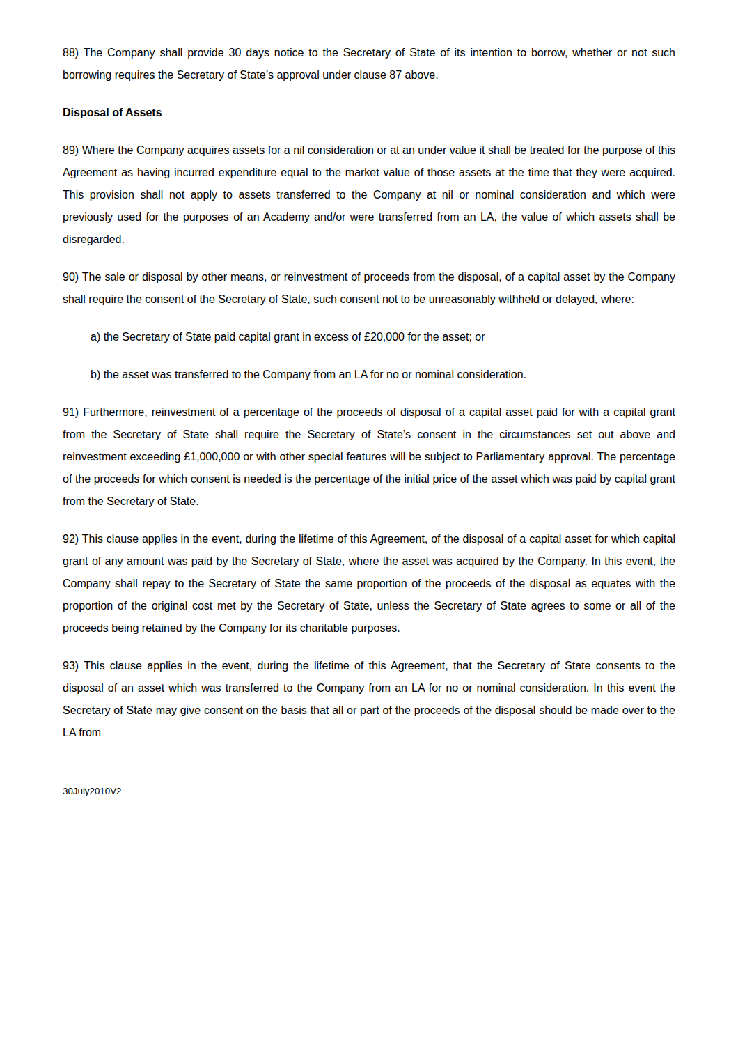88) The Company shall provide 30 days notice to the Secretary of State of its intention to borrow, whether or not such borrowing requires the Secretary of State’s approval under clause 87 above.
Disposal of Assets
89) Where the Company acquires assets for a nil consideration or at an under value it shall be treated for the purpose of this Agreement as having incurred expenditure equal to the market value of those assets at the time that they were acquired. This provision shall not apply to assets transferred to the Company at nil or nominal consideration and which were previously used for the purposes of an Academy and/or were transferred from an LA, the value of which assets shall be disregarded.
90) The sale or disposal by other means, or reinvestment of proceeds from the disposal, of a capital asset by the Company shall require the consent of the Secretary of State, such consent not to be unreasonably withheld or delayed, where:
a) the Secretary of State paid capital grant in excess of £20,000 for the asset; or
b) the asset was transferred to the Company from an LA for no or nominal consideration.
91) Furthermore, reinvestment of a percentage of the proceeds of disposal of a capital asset paid for with a capital grant from the Secretary of State shall require the Secretary of State’s consent in the circumstances set out above and reinvestment exceeding £1,000,000 or with other special features will be subject to Parliamentary approval. The percentage of the proceeds for which consent is needed is the percentage of the initial price of the asset which was paid by capital grant from the Secretary of State.
92) This clause applies in the event, during the lifetime of this Agreement, of the disposal of a capital asset for which capital grant of any amount was paid by the Secretary of State, where the asset was acquired by the Company. In this event, the Company shall repay to the Secretary of State the same proportion of the proceeds of the disposal as equates with the proportion of the original cost met by the Secretary of State, unless the Secretary of State agrees to some or all of the proceeds being retained by the Company for its charitable purposes.
93) This clause applies in the event, during the lifetime of this Agreement, that the Secretary of State consents to the disposal of an asset which was transferred to the Company from an LA for no or nominal consideration. In this event the Secretary of State may give consent on the basis that all or part of the proceeds of the disposal should be made over to the LA from
30July2010V2